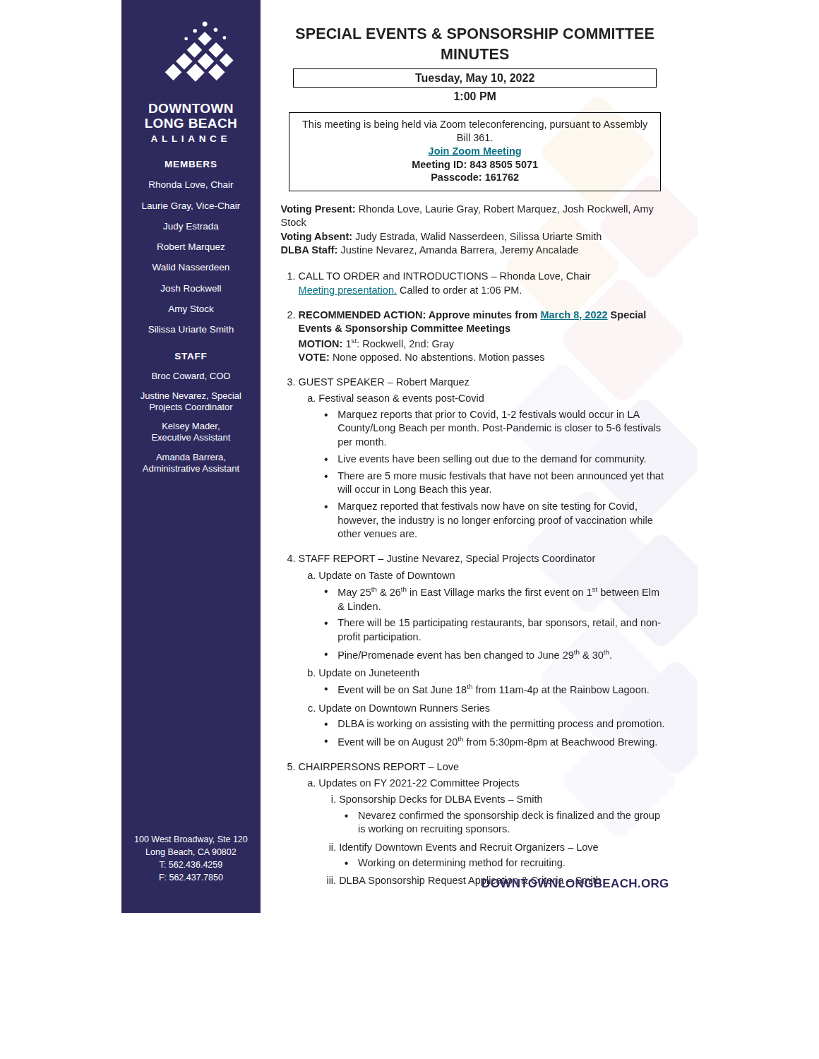DOWNTOWN
LONG BEACHALLIANCE
MEMBERS
Rhonda Love, Chair
Laurie Gray, Vice-Chair
Judy Estrada
Robert Marquez
Walid Nasserdeen
Josh Rockwell
Amy Stock
Silissa Uriarte Smith
STAFF
Broc Coward, COO
Justine Nevarez, Special
Projects Coordinator
Kelsey Mader,
Executive Assistant
Amanda Barrera,
Administrative Assistant
100 West Broadway, Ste 120
Long Beach, CA 90802
T: 562.436.4259
F: 562.437.7850
SPECIAL EVENTS & SPONSORSHIP COMMITTEE MINUTES
Tuesday, May 10, 2022
1:00 PM
This meeting is being held via Zoom teleconferencing, pursuant to Assembly Bill 361.
Join Zoom Meeting
Meeting ID: 843 8505 5071
Passcode: 161762
Voting Present: Rhonda Love, Laurie Gray, Robert Marquez, Josh Rockwell, Amy Stock
Voting Absent: Judy Estrada, Walid Nasserdeen, Silissa Uriarte Smith
DLBA Staff: Justine Nevarez, Amanda Barrera, Jeremy Ancalade
CALL TO ORDER and INTRODUCTIONS – Rhonda Love, Chair
Meeting presentation. Called to order at 1:06 PM.
RECOMMENDED ACTION: Approve minutes from March 8, 2022 Special Events & Sponsorship Committee Meetings
MOTION: 1st: Rockwell, 2nd: Gray
VOTE: None opposed. No abstentions. Motion passes
GUEST SPEAKER – Robert Marquez
Festival season & events post-Covid
Marquez reports that prior to Covid, 1-2 festivals would occur in LA County/Long Beach per month. Post-Pandemic is closer to 5-6 festivals per month.
Live events have been selling out due to the demand for community.
There are 5 more music festivals that have not been announced yet that will occur in Long Beach this year.
Marquez reported that festivals now have on site testing for Covid, however, the industry is no longer enforcing proof of vaccination while other venues are.
STAFF REPORT – Justine Nevarez, Special Projects Coordinator
Update on Taste of Downtown
May 25th & 26th in East Village marks the first event on 1st between Elm & Linden.
There will be 15 participating restaurants, bar sponsors, retail, and non-profit participation.
Pine/Promenade event has ben changed to June 29th & 30th.
Update on Juneteenth
Event will be on Sat June 18th from 11am-4p at the Rainbow Lagoon.
Update on Downtown Runners Series
DLBA is working on assisting with the permitting process and promotion.
Event will be on August 20th from 5:30pm-8pm at Beachwood Brewing.
CHAIRPERSONS REPORT – Love
Updates on FY 2021-22 Committee Projects
Sponsorship Decks for DLBA Events – Smith
Nevarez confirmed the sponsorship deck is finalized and the group is working on recruiting sponsors.
Identify Downtown Events and Recruit Organizers – Love
Working on determining method for recruiting.
DLBA Sponsorship Request Application & Criteria – Smith
DOWNTOWNLONGBEACH.ORG